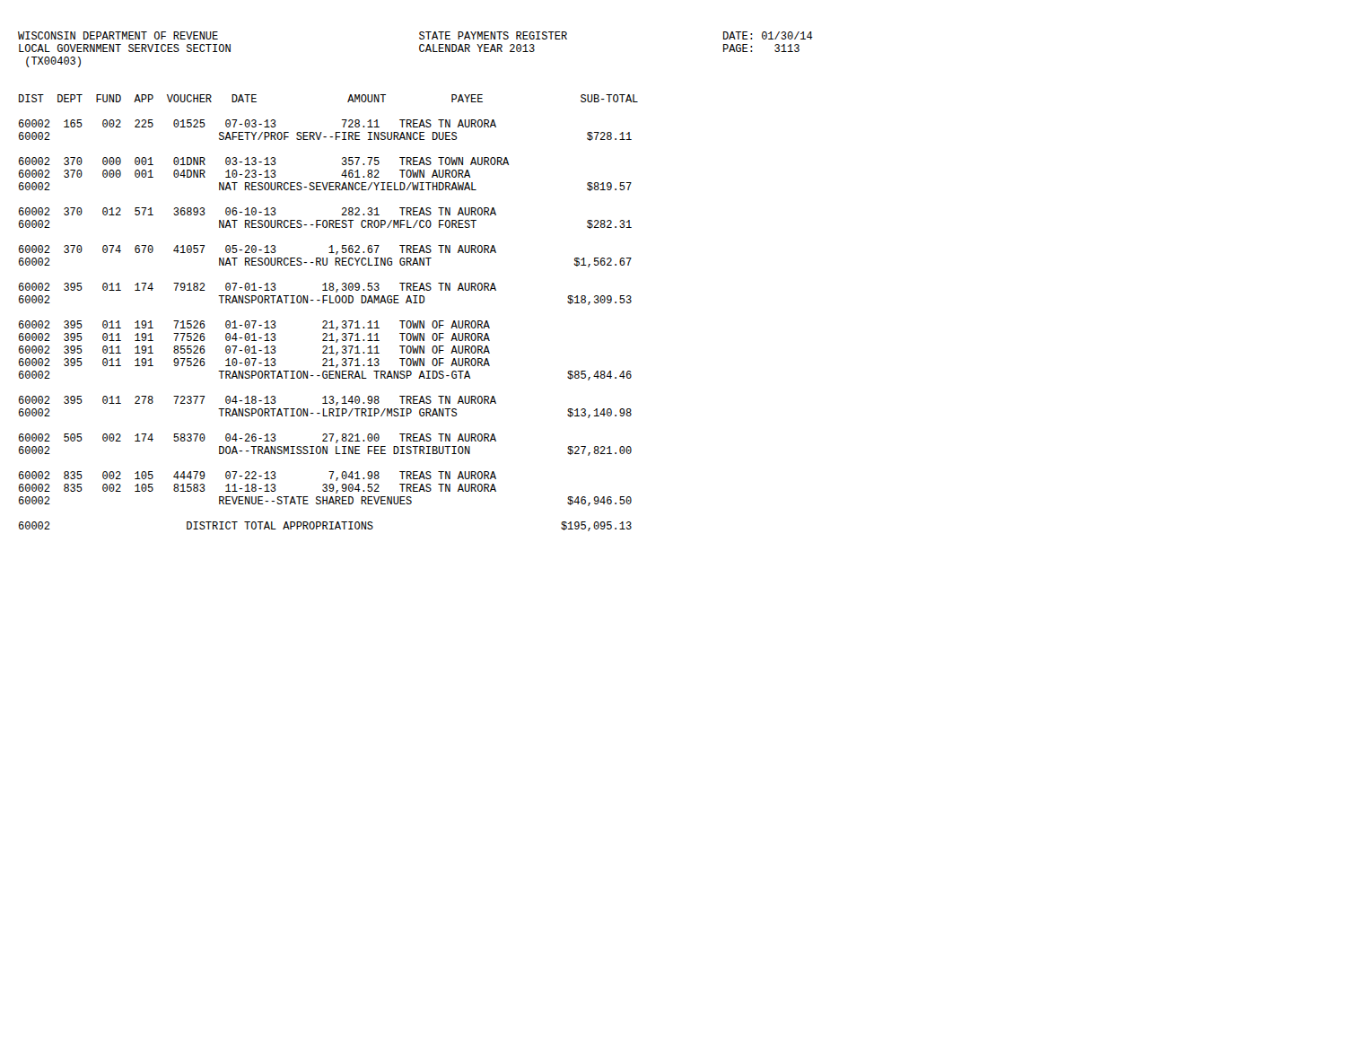WISCONSIN DEPARTMENT OF REVENUE STATE PAYMENTS REGISTER DATE: 01/30/14 LOCAL GOVERNMENT SERVICES SECTION CALENDAR YEAR 2013 PAGE: 3113 (TX00403) DIST DEPT FUND APP VOUCHER DATE AMOUNT PAYEE SUB-TOTAL 60002 165 002 225 01525 07-03-13 728.11 TREAS TN AURORA 60002 SAFETY/PROF SERV--FIRE INSURANCE DUES $728.11 60002 370 000 001 01DNR 03-13-13 357.75 TREAS TOWN AURORA 60002 370 000 001 04DNR 10-23-13 461.82 TOWN AURORA 60002 NAT RESOURCES-SEVERANCE/YIELD/WITHDRAWAL $819.57 60002 370 012 571 36893 06-10-13 282.31 TREAS TN AURORA 60002 NAT RESOURCES--FOREST CROP/MFL/CO FOREST $282.31 60002 370 074 670 41057 05-20-13 1,562.67 TREAS TN AURORA 60002 NAT RESOURCES--RU RECYCLING GRANT $1,562.67 60002 395 011 174 79182 07-01-13 18,309.53 TREAS TN AURORA 60002 TRANSPORTATION--FLOOD DAMAGE AID $18,309.53 60002 395 011 191 71526 01-07-13 21,371.11 TOWN OF AURORA 60002 395 011 191 77526 04-01-13 21,371.11 TOWN OF AURORA 60002 395 011 191 85526 07-01-13 21,371.11 TOWN OF AURORA 60002 395 011 191 97526 10-07-13 21,371.13 TOWN OF AURORA 60002 TRANSPORTATION--GENERAL TRANSP AIDS-GTA $85,484.46 60002 395 011 278 72377 04-18-13 13,140.98 TREAS TN AURORA 60002 TRANSPORTATION--LRIP/TRIP/MSIP GRANTS $13,140.98 60002 505 002 174 58370 04-26-13 27,821.00 TREAS TN AURORA 60002 DOA--TRANSMISSION LINE FEE DISTRIBUTION $27,821.00 60002 835 002 105 44479 07-22-13 7,041.98 TREAS TN AURORA 60002 835 002 105 81583 11-18-13 39,904.52 TREAS TN AURORA 60002 REVENUE--STATE SHARED REVENUES $46,946.50 60002 DISTRICT TOTAL APPROPRIATIONS $195,095.13